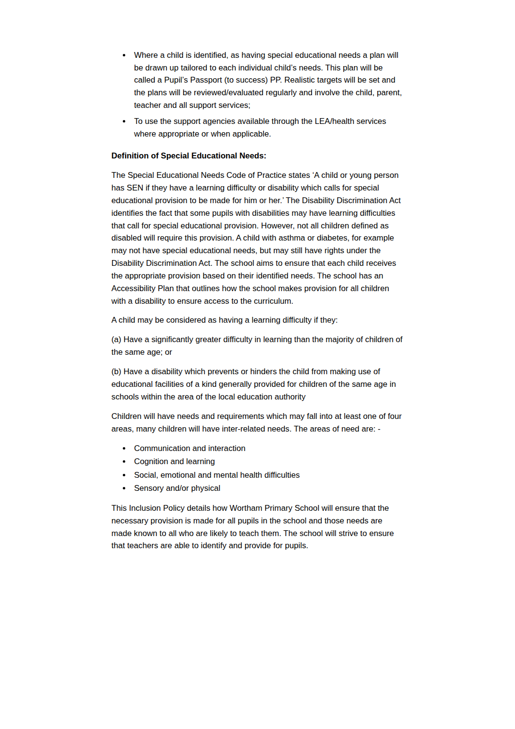Where a child is identified, as having special educational needs a plan will be drawn up tailored to each individual child’s needs. This plan will be called a Pupil’s Passport (to success) PP. Realistic targets will be set and the plans will be reviewed/evaluated regularly and involve the child, parent, teacher and all support services;
To use the support agencies available through the LEA/health services where appropriate or when applicable.
Definition of Special Educational Needs:
The Special Educational Needs Code of Practice states ‘A child or young person has SEN if they have a learning difficulty or disability which calls for special educational provision to be made for him or her.’ The Disability Discrimination Act identifies the fact that some pupils with disabilities may have learning difficulties that call for special educational provision. However, not all children defined as disabled will require this provision. A child with asthma or diabetes, for example may not have special educational needs, but may still have rights under the Disability Discrimination Act. The school aims to ensure that each child receives the appropriate provision based on their identified needs. The school has an Accessibility Plan that outlines how the school makes provision for all children with a disability to ensure access to the curriculum.
A child may be considered as having a learning difficulty if they:
(a) Have a significantly greater difficulty in learning than the majority of children of the same age; or
(b) Have a disability which prevents or hinders the child from making use of educational facilities of a kind generally provided for children of the same age in schools within the area of the local education authority
Children will have needs and requirements which may fall into at least one of four areas, many children will have inter-related needs. The areas of need are: -
Communication and interaction
Cognition and learning
Social, emotional and mental health difficulties
Sensory and/or physical
This Inclusion Policy details how Wortham Primary School will ensure that the necessary provision is made for all pupils in the school and those needs are made known to all who are likely to teach them. The school will strive to ensure that teachers are able to identify and provide for pupils.